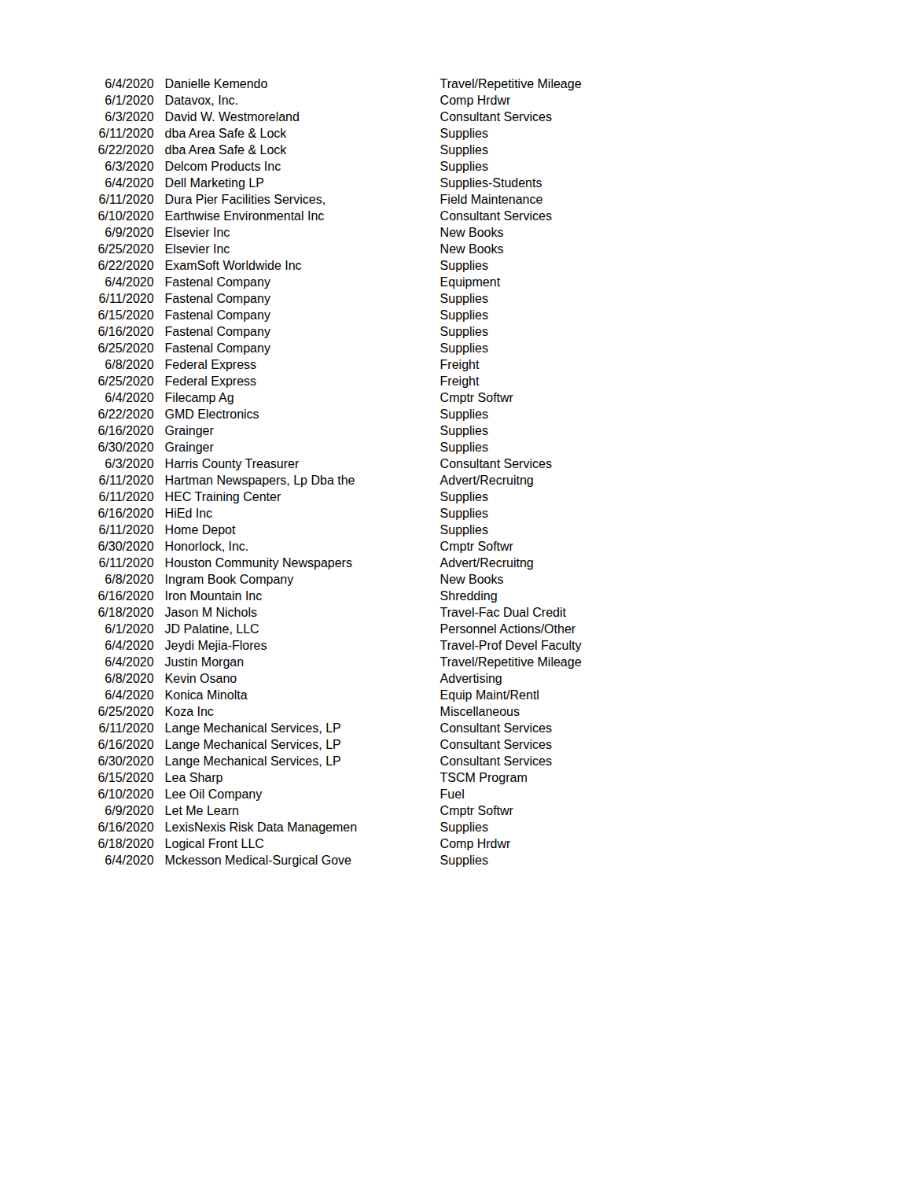| 6/4/2020 | Danielle Kemendo | Travel/Repetitive Mileage |
| 6/1/2020 | Datavox, Inc. | Comp Hrdwr |
| 6/3/2020 | David W. Westmoreland | Consultant Services |
| 6/11/2020 | dba Area Safe & Lock | Supplies |
| 6/22/2020 | dba Area Safe & Lock | Supplies |
| 6/3/2020 | Delcom Products Inc | Supplies |
| 6/4/2020 | Dell Marketing LP | Supplies-Students |
| 6/11/2020 | Dura Pier Facilities Services, | Field Maintenance |
| 6/10/2020 | Earthwise Environmental Inc | Consultant Services |
| 6/9/2020 | Elsevier Inc | New Books |
| 6/25/2020 | Elsevier Inc | New Books |
| 6/22/2020 | ExamSoft Worldwide Inc | Supplies |
| 6/4/2020 | Fastenal Company | Equipment |
| 6/11/2020 | Fastenal Company | Supplies |
| 6/15/2020 | Fastenal Company | Supplies |
| 6/16/2020 | Fastenal Company | Supplies |
| 6/25/2020 | Fastenal Company | Supplies |
| 6/8/2020 | Federal Express | Freight |
| 6/25/2020 | Federal Express | Freight |
| 6/4/2020 | Filecamp Ag | Cmptr Softwr |
| 6/22/2020 | GMD Electronics | Supplies |
| 6/16/2020 | Grainger | Supplies |
| 6/30/2020 | Grainger | Supplies |
| 6/3/2020 | Harris County Treasurer | Consultant Services |
| 6/11/2020 | Hartman Newspapers, Lp Dba the | Advert/Recruitng |
| 6/11/2020 | HEC Training Center | Supplies |
| 6/16/2020 | HiEd Inc | Supplies |
| 6/11/2020 | Home Depot | Supplies |
| 6/30/2020 | Honorlock, Inc. | Cmptr Softwr |
| 6/11/2020 | Houston Community Newspapers | Advert/Recruitng |
| 6/8/2020 | Ingram Book Company | New Books |
| 6/16/2020 | Iron Mountain Inc | Shredding |
| 6/18/2020 | Jason M Nichols | Travel-Fac Dual Credit |
| 6/1/2020 | JD Palatine, LLC | Personnel Actions/Other |
| 6/4/2020 | Jeydi Mejia-Flores | Travel-Prof Devel Faculty |
| 6/4/2020 | Justin Morgan | Travel/Repetitive Mileage |
| 6/8/2020 | Kevin Osano | Advertising |
| 6/4/2020 | Konica Minolta | Equip Maint/Rentl |
| 6/25/2020 | Koza Inc | Miscellaneous |
| 6/11/2020 | Lange Mechanical Services, LP | Consultant Services |
| 6/16/2020 | Lange Mechanical Services, LP | Consultant Services |
| 6/30/2020 | Lange Mechanical Services, LP | Consultant Services |
| 6/15/2020 | Lea Sharp | TSCM Program |
| 6/10/2020 | Lee Oil Company | Fuel |
| 6/9/2020 | Let Me Learn | Cmptr Softwr |
| 6/16/2020 | LexisNexis Risk Data Managemen | Supplies |
| 6/18/2020 | Logical Front LLC | Comp Hrdwr |
| 6/4/2020 | Mckesson Medical-Surgical Gove | Supplies |